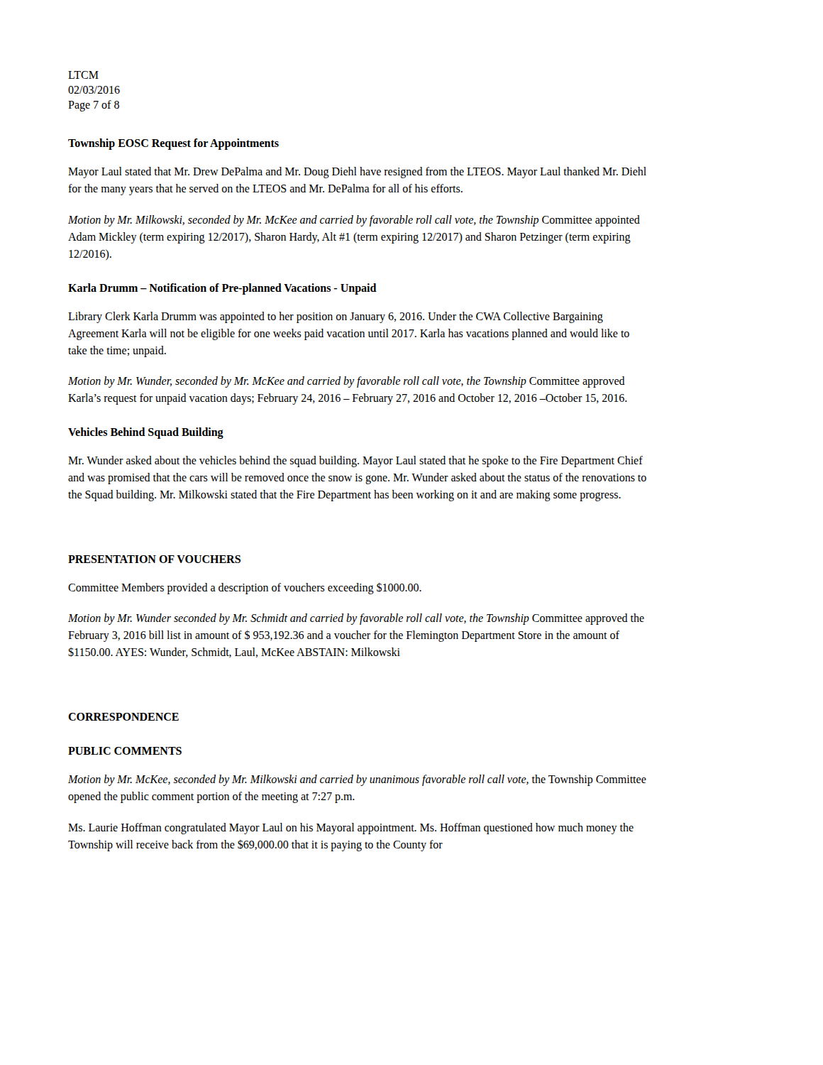LTCM
02/03/2016
Page 7 of 8
Township EOSC Request for Appointments
Mayor Laul stated that Mr. Drew DePalma and Mr. Doug Diehl have resigned from the LTEOS. Mayor Laul thanked Mr. Diehl for the many years that he served on the LTEOS and Mr. DePalma for all of his efforts.
Motion by Mr. Milkowski, seconded by Mr. McKee and carried by favorable roll call vote, the Township Committee appointed Adam Mickley (term expiring 12/2017), Sharon Hardy, Alt #1 (term expiring 12/2017) and Sharon Petzinger (term expiring 12/2016).
Karla Drumm – Notification of Pre-planned Vacations - Unpaid
Library Clerk Karla Drumm was appointed to her position on January 6, 2016. Under the CWA Collective Bargaining Agreement Karla will not be eligible for one weeks paid vacation until 2017. Karla has vacations planned and would like to take the time; unpaid.
Motion by Mr. Wunder, seconded by Mr. McKee and carried by favorable roll call vote, the Township Committee approved Karla’s request for unpaid vacation days; February 24, 2016 – February 27, 2016 and October 12, 2016 –October 15, 2016.
Vehicles Behind Squad Building
Mr. Wunder asked about the vehicles behind the squad building. Mayor Laul stated that he spoke to the Fire Department Chief and was promised that the cars will be removed once the snow is gone. Mr. Wunder asked about the status of the renovations to the Squad building. Mr. Milkowski stated that the Fire Department has been working on it and are making some progress.
PRESENTATION OF VOUCHERS
Committee Members provided a description of vouchers exceeding $1000.00.
Motion by Mr. Wunder seconded by Mr. Schmidt and carried by favorable roll call vote, the Township Committee approved the February 3, 2016 bill list in amount of $ 953,192.36 and a voucher for the Flemington Department Store in the amount of $1150.00. AYES: Wunder, Schmidt, Laul, McKee ABSTAIN: Milkowski
CORRESPONDENCE
PUBLIC COMMENTS
Motion by Mr. McKee, seconded by Mr. Milkowski and carried by unanimous favorable roll call vote, the Township Committee opened the public comment portion of the meeting at 7:27 p.m.
Ms. Laurie Hoffman congratulated Mayor Laul on his Mayoral appointment. Ms. Hoffman questioned how much money the Township will receive back from the $69,000.00 that it is paying to the County for